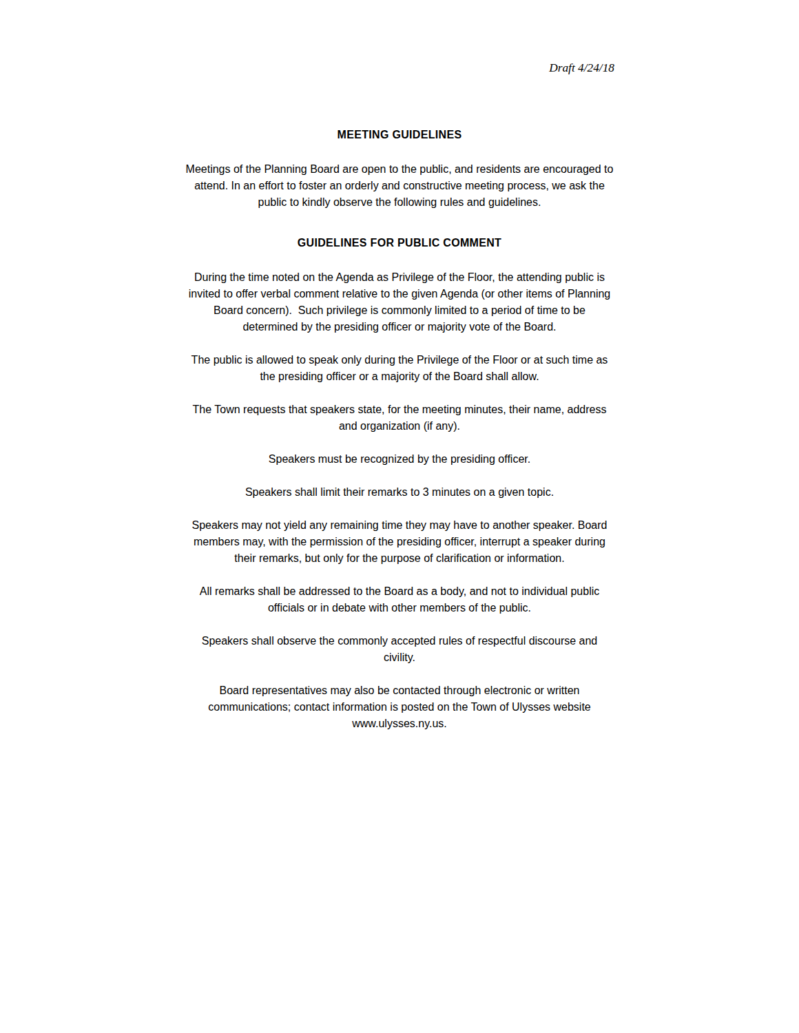Draft 4/24/18
MEETING GUIDELINES
Meetings of the Planning Board are open to the public, and residents are encouraged to attend. In an effort to foster an orderly and constructive meeting process, we ask the public to kindly observe the following rules and guidelines.
GUIDELINES FOR PUBLIC COMMENT
During the time noted on the Agenda as Privilege of the Floor, the attending public is invited to offer verbal comment relative to the given Agenda (or other items of Planning Board concern). Such privilege is commonly limited to a period of time to be determined by the presiding officer or majority vote of the Board.
The public is allowed to speak only during the Privilege of the Floor or at such time as the presiding officer or a majority of the Board shall allow.
The Town requests that speakers state, for the meeting minutes, their name, address and organization (if any).
Speakers must be recognized by the presiding officer.
Speakers shall limit their remarks to 3 minutes on a given topic.
Speakers may not yield any remaining time they may have to another speaker. Board members may, with the permission of the presiding officer, interrupt a speaker during their remarks, but only for the purpose of clarification or information.
All remarks shall be addressed to the Board as a body, and not to individual public officials or in debate with other members of the public.
Speakers shall observe the commonly accepted rules of respectful discourse and civility.
Board representatives may also be contacted through electronic or written communications; contact information is posted on the Town of Ulysses website www.ulysses.ny.us.